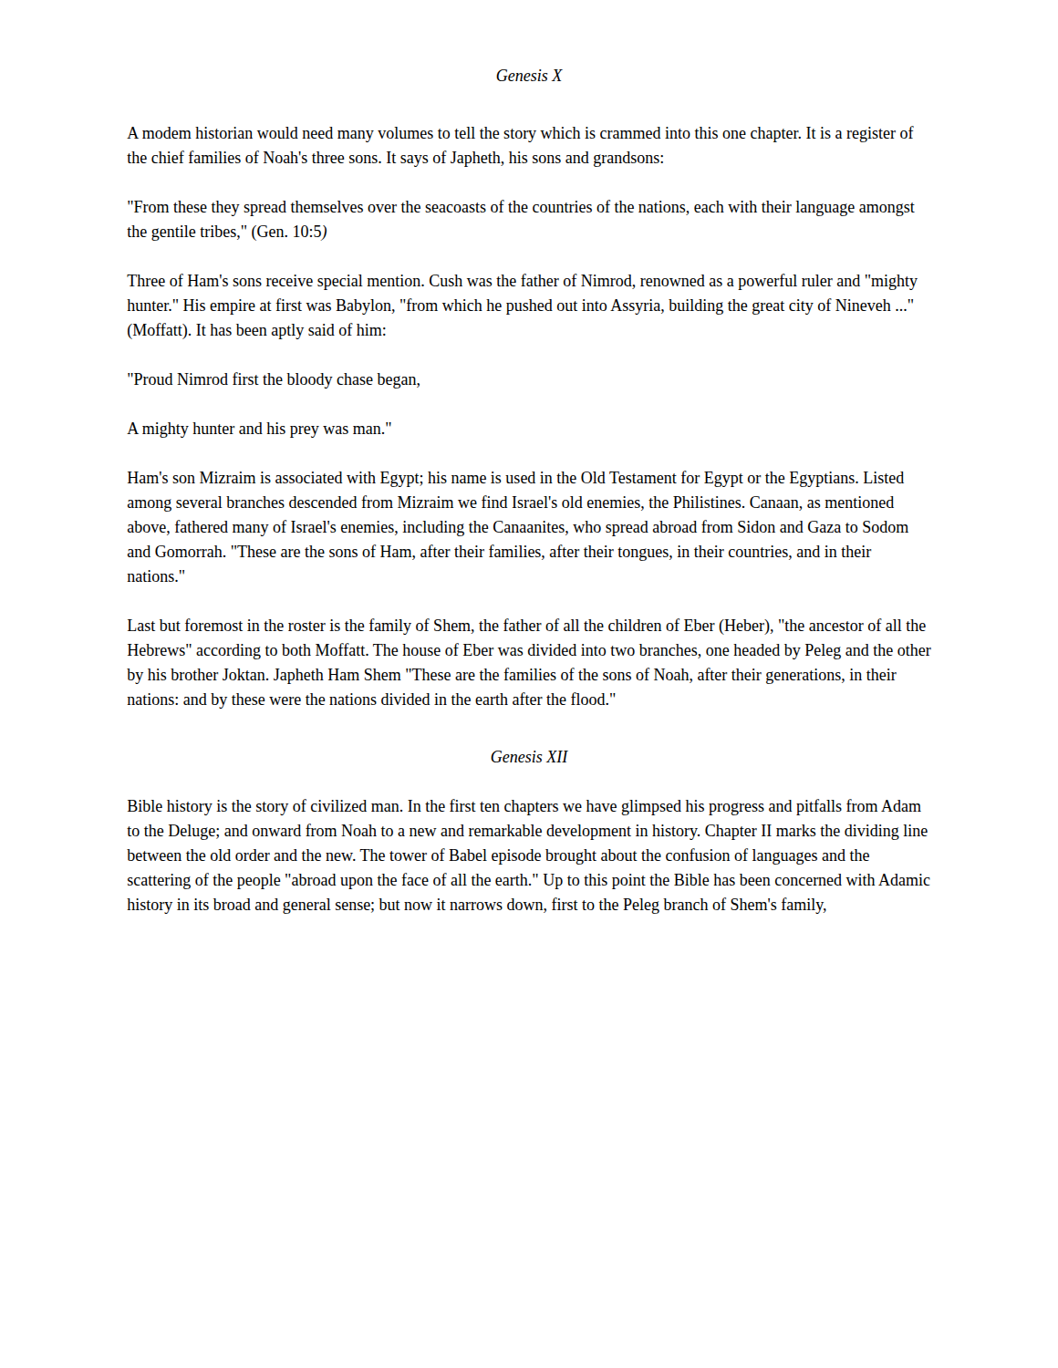Genesis X
A modem historian would need many volumes to tell the story which is crammed into this one chapter. It is a register of the chief families of Noah's three sons. It says of Japheth, his sons and grandsons:
"From these they spread themselves over the seacoasts of the countries of the nations, each with their language amongst the gentile tribes," (Gen. 10:5)
Three of Ham's sons receive special mention. Cush was the father of Nimrod, renowned as a powerful ruler and "mighty hunter." His empire at first was Babylon, "from which he pushed out into Assyria, building the great city of Nineveh ..." (Moffatt). It has been aptly said of him:
"Proud Nimrod first the bloody chase began,
A mighty hunter and his prey was man."
Ham's son Mizraim is associated with Egypt; his name is used in the Old Testament for Egypt or the Egyptians. Listed among several branches descended from Mizraim we find Israel's old enemies, the Philistines. Canaan, as mentioned above, fathered many of Israel's enemies, including the Canaanites, who spread abroad from Sidon and Gaza to Sodom and Gomorrah. "These are the sons of Ham, after their families, after their tongues, in their countries, and in their nations."
Last but foremost in the roster is the family of Shem, the father of all the children of Eber (Heber), "the ancestor of all the Hebrews" according to both Moffatt. The house of Eber was divided into two branches, one headed by Peleg and the other by his brother Joktan. Japheth Ham Shem "These are the families of the sons of Noah, after their generations, in their nations: and by these were the nations divided in the earth after the flood."
Genesis XII
Bible history is the story of civilized man. In the first ten chapters we have glimpsed his progress and pitfalls from Adam to the Deluge; and onward from Noah to a new and remarkable development in history. Chapter II marks the dividing line between the old order and the new. The tower of Babel episode brought about the confusion of languages and the scattering of the people "abroad upon the face of all the earth." Up to this point the Bible has been concerned with Adamic history in its broad and general sense; but now it narrows down, first to the Peleg branch of Shem's family,